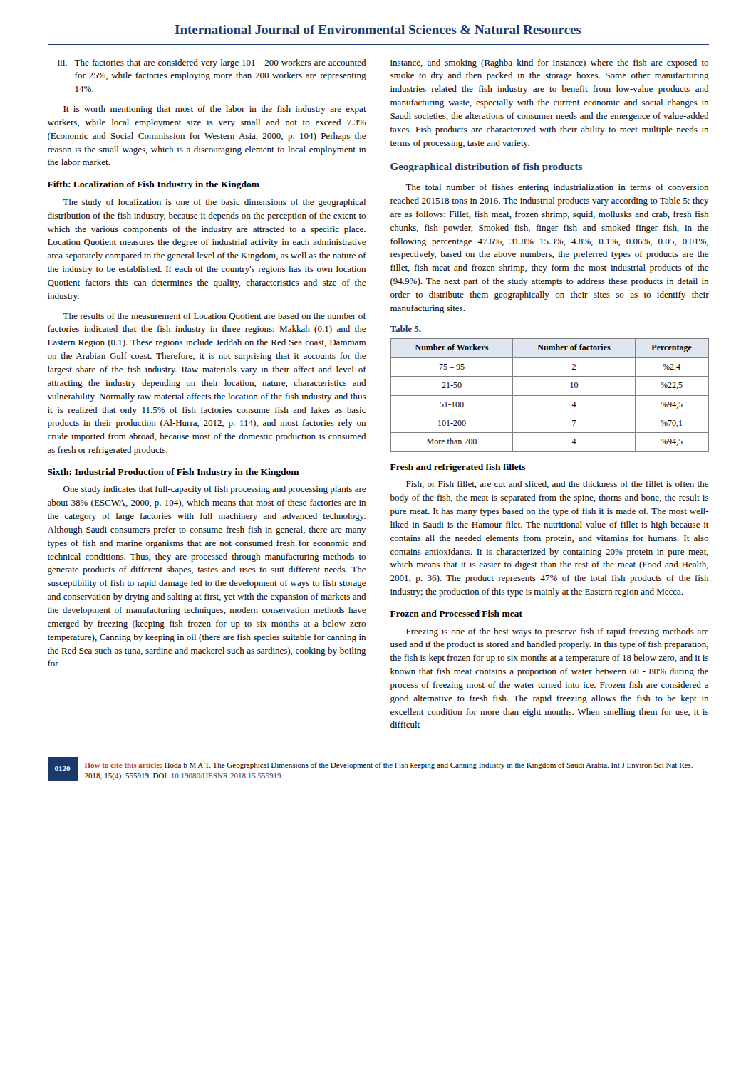International Journal of Environmental Sciences & Natural Resources
iii.
The factories that are considered very large 101 - 200 workers are accounted for 25%, while factories employing more than 200 workers are representing 14%.
It is worth mentioning that most of the labor in the fish industry are expat workers, while local employment size is very small and not to exceed 7.3% (Economic and Social Commission for Western Asia, 2000, p. 104) Perhaps the reason is the small wages, which is a discouraging element to local employment in the labor market.
Fifth: Localization of Fish Industry in the Kingdom
The study of localization is one of the basic dimensions of the geographical distribution of the fish industry, because it depends on the perception of the extent to which the various components of the industry are attracted to a specific place. Location Quotient measures the degree of industrial activity in each administrative area separately compared to the general level of the Kingdom, as well as the nature of the industry to be established. If each of the country's regions has its own location Quotient factors this can determines the quality, characteristics and size of the industry.
The results of the measurement of Location Quotient are based on the number of factories indicated that the fish industry in three regions: Makkah (0.1) and the Eastern Region (0.1). These regions include Jeddah on the Red Sea coast, Dammam on the Arabian Gulf coast. Therefore, it is not surprising that it accounts for the largest share of the fish industry. Raw materials vary in their affect and level of attracting the industry depending on their location, nature, characteristics and vulnerability. Normally raw material affects the location of the fish industry and thus it is realized that only 11.5% of fish factories consume fish and lakes as basic products in their production (Al-Hurra, 2012, p. 114), and most factories rely on crude imported from abroad, because most of the domestic production is consumed as fresh or refrigerated products.
Sixth: Industrial Production of Fish Industry in the Kingdom
One study indicates that full-capacity of fish processing and processing plants are about 38% (ESCWA, 2000, p. 104), which means that most of these factories are in the category of large factories with full machinery and advanced technology. Although Saudi consumers prefer to consume fresh fish in general, there are many types of fish and marine organisms that are not consumed fresh for economic and technical conditions. Thus, they are processed through manufacturing methods to generate products of different shapes, tastes and uses to suit different needs. The susceptibility of fish to rapid damage led to the development of ways to fish storage and conservation by drying and salting at first, yet with the expansion of markets and the development of manufacturing techniques, modern conservation methods have emerged by freezing (keeping fish frozen for up to six months at a below zero temperature), Canning by keeping in oil (there are fish species suitable for canning in the Red Sea such as tuna, sardine and mackerel such as sardines), cooking by boiling for
instance, and smoking (Raghba kind for instance) where the fish are exposed to smoke to dry and then packed in the storage boxes. Some other manufacturing industries related the fish industry are to benefit from low-value products and manufacturing waste, especially with the current economic and social changes in Saudi societies, the alterations of consumer needs and the emergence of value-added taxes. Fish products are characterized with their ability to meet multiple needs in terms of processing, taste and variety.
Geographical distribution of fish products
The total number of fishes entering industrialization in terms of conversion reached 201518 tons in 2016. The industrial products vary according to Table 5: they are as follows: Fillet, fish meat, frozen shrimp, squid, mollusks and crab, fresh fish chunks, fish powder, Smoked fish, finger fish and smoked finger fish, in the following percentage 47.6%, 31.8% 15.3%, 4.8%, 0.1%, 0.06%, 0.05, 0.01%, respectively, based on the above numbers, the preferred types of products are the fillet, fish meat and frozen shrimp, they form the most industrial products of the (94.9%). The next part of the study attempts to address these products in detail in order to distribute them geographically on their sites so as to identify their manufacturing sites.
Table 5.
| Number of Workers | Number of factories | Percentage |
| --- | --- | --- |
| 75 – 95 | 2 | %2,4 |
| 21-50 | 10 | %22,5 |
| 51-100 | 4 | %94,5 |
| 101-200 | 7 | %70,1 |
| More than 200 | 4 | %94,5 |
Fresh and refrigerated fish fillets
Fish, or Fish fillet, are cut and sliced, and the thickness of the fillet is often the body of the fish, the meat is separated from the spine, thorns and bone, the result is pure meat. It has many types based on the type of fish it is made of. The most well-liked in Saudi is the Hamour filet. The nutritional value of fillet is high because it contains all the needed elements from protein, and vitamins for humans. It also contains antioxidants. It is characterized by containing 20% protein in pure meat, which means that it is easier to digest than the rest of the meat (Food and Health, 2001, p. 36). The product represents 47% of the total fish products of the fish industry; the production of this type is mainly at the Eastern region and Mecca.
Frozen and Processed Fish meat
Freezing is one of the best ways to preserve fish if rapid freezing methods are used and if the product is stored and handled properly. In this type of fish preparation, the fish is kept frozen for up to six months at a temperature of 18 below zero, and it is known that fish meat contains a proportion of water between 60 - 80% during the process of freezing most of the water turned into ice. Frozen fish are considered a good alternative to fresh fish. The rapid freezing allows the fish to be kept in excellent condition for more than eight months. When smelling them for use, it is difficult
0120
How to cite this article: Hoda b M A T. The Geographical Dimensions of the Development of the Fish keeping and Canning Industry in the Kingdom of Saudi Arabia. Int J Environ Sci Nat Res. 2018; 15(4): 555919. DOI: 10.19080/IJESNR.2018.15.555919.